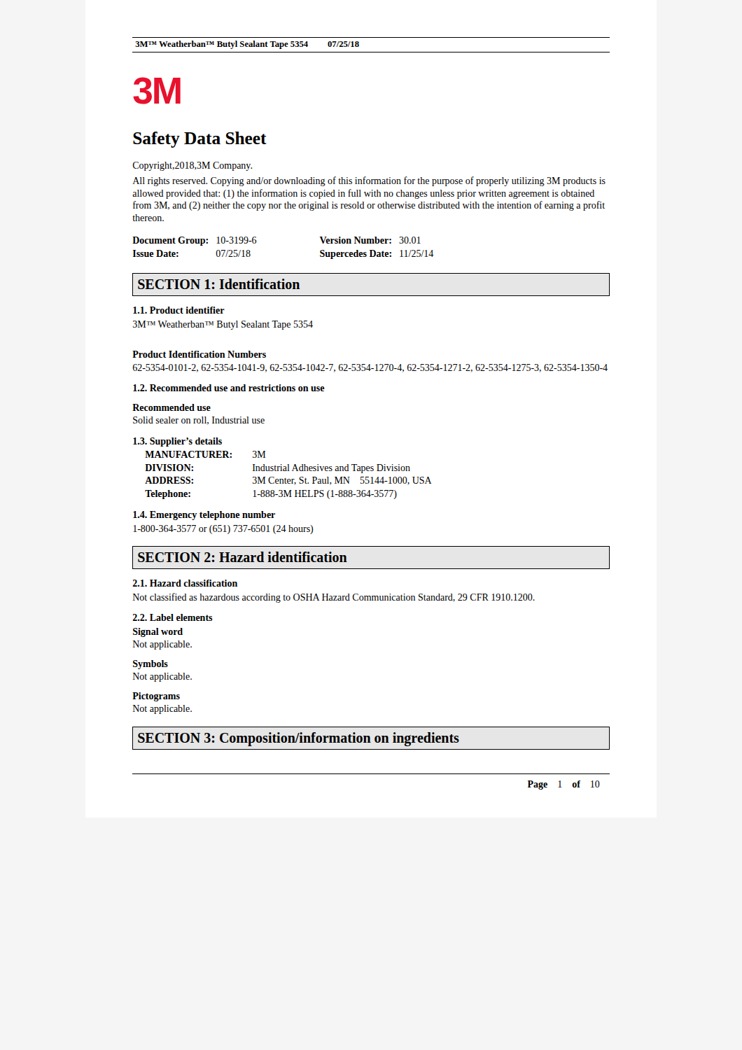3M™ Weatherban™ Butyl Sealant Tape 535407/25/18
3M
Safety Data Sheet
Copyright,2018,3M Company.
All rights reserved. Copying and/or downloading of this information for the purpose of properly utilizing 3M products is allowed provided that: (1) the information is copied in full with no changes unless prior written agreement is obtained from 3M, and (2) neither the copy nor the original is resold or otherwise distributed with the intention of earning a profit thereon.
| Document Group: | 10-3199-6 | Version Number: | 30.01 |
| Issue Date: | 07/25/18 | Supercedes Date: | 11/25/14 |
SECTION 1: Identification
1.1. Product identifier
3M™ Weatherban™ Butyl Sealant Tape 5354
Product Identification Numbers
62-5354-0101-2, 62-5354-1041-9, 62-5354-1042-7, 62-5354-1270-4, 62-5354-1271-2, 62-5354-1275-3, 62-5354-1350-4
1.2. Recommended use and restrictions on use
Recommended use
Solid sealer on roll, Industrial use
1.3. Supplier’s details
| MANUFACTURER: | 3M |
| DIVISION: | Industrial Adhesives and Tapes Division |
| ADDRESS: | 3M Center, St. Paul, MN 55144-1000, USA |
| Telephone: | 1-888-3M HELPS (1-888-364-3577) |
1.4. Emergency telephone number
1-800-364-3577 or (651) 737-6501 (24 hours)
SECTION 2: Hazard identification
2.1. Hazard classification
Not classified as hazardous according to OSHA Hazard Communication Standard, 29 CFR 1910.1200.
2.2. Label elements
Signal word
Not applicable.
Symbols
Not applicable.
Pictograms
Not applicable.
SECTION 3: Composition/information on ingredients
Page 1 of 10